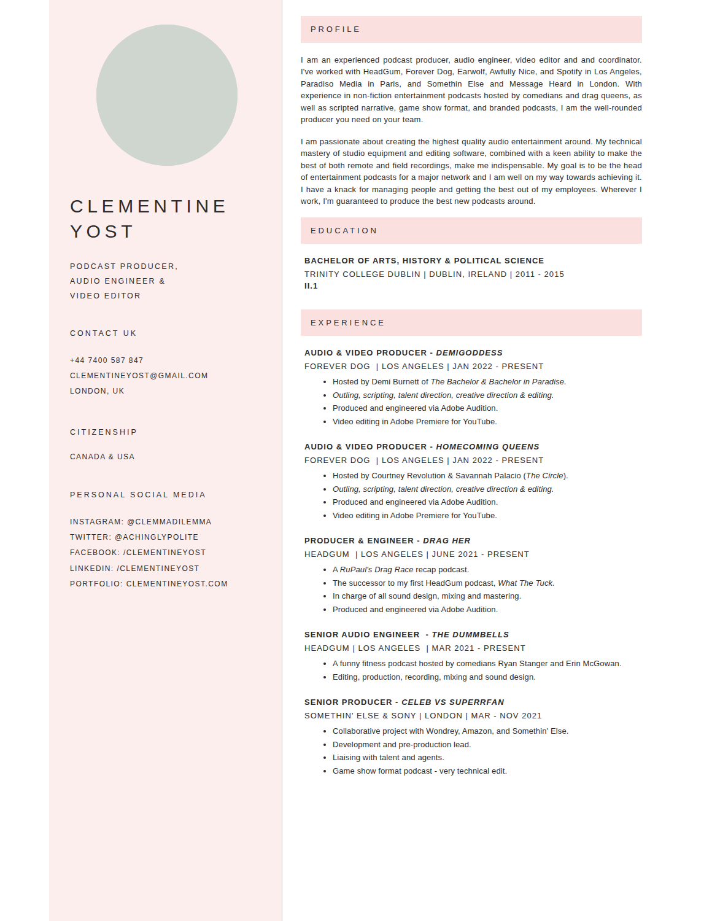CLEMENTINE YOST
Podcast Producer,
Audio Engineer &
Video Editor
Contact UK
+44 7400 587 847
clementineyost@gmail.com
London, UK
Citizenship
Canada & USA
Personal Social Media
Instagram: @clemmadilemma
Twitter: @achinglypolite
Facebook: /clementineyost
LinkedIn: /clementineyost
Portfolio: clementineyost.com
Profile
I am an experienced podcast producer, audio engineer, video editor and and coordinator. I've worked with HeadGum, Forever Dog, Earwolf, Awfully Nice, and Spotify in Los Angeles, Paradiso Media in Paris, and Somethin Else and Message Heard in London. With experience in non-fiction entertainment podcasts hosted by comedians and drag queens, as well as scripted narrative, game show format, and branded podcasts, I am the well-rounded producer you need on your team.
I am passionate about creating the highest quality audio entertainment around. My technical mastery of studio equipment and editing software, combined with a keen ability to make the best of both remote and field recordings, make me indispensable. My goal is to be the head of entertainment podcasts for a major network and I am well on my way towards achieving it. I have a knack for managing people and getting the best out of my employees. Wherever I work, I'm guaranteed to produce the best new podcasts around.
Education
Bachelor of Arts, History & Political Science
Trinity College Dublin | Dublin, Ireland | 2011 - 2015
II.1
Experience
Audio & Video Producer - Demigoddess
Forever Dog | Los Angeles | Jan 2022 - Present
Hosted by Demi Burnett of The Bachelor & Bachelor in Paradise.
Outling, scripting, talent direction, creative direction & editing.
Produced and engineered via Adobe Audition.
Video editing in Adobe Premiere for YouTube.
Audio & Video Producer - Homecoming Queens
Forever Dog | Los Angeles | Jan 2022 - Present
Hosted by Courtney Revolution & Savannah Palacio (The Circle).
Outling, scripting, talent direction, creative direction & editing.
Produced and engineered via Adobe Audition.
Video editing in Adobe Premiere for YouTube.
Producer & Engineer - Drag Her
HeadGum | Los Angeles | June 2021 - Present
A RuPaul's Drag Race recap podcast.
The successor to my first HeadGum podcast, What The Tuck.
In charge of all sound design, mixing and mastering.
Produced and engineered via Adobe Audition.
Senior Audio Engineer - The Dummbells
HeadGum | Los Angeles | Mar 2021 - Present
A funny fitness podcast hosted by comedians Ryan Stanger and Erin McGowan.
Editing, production, recording, mixing and sound design.
Senior Producer - Celeb vs Superrfan
Somethin' Else & Sony | London | Mar - Nov 2021
Collaborative project with Wondrey, Amazon, and Somethin' Else.
Development and pre-production lead.
Liaising with talent and agents.
Game show format podcast - very technical edit.